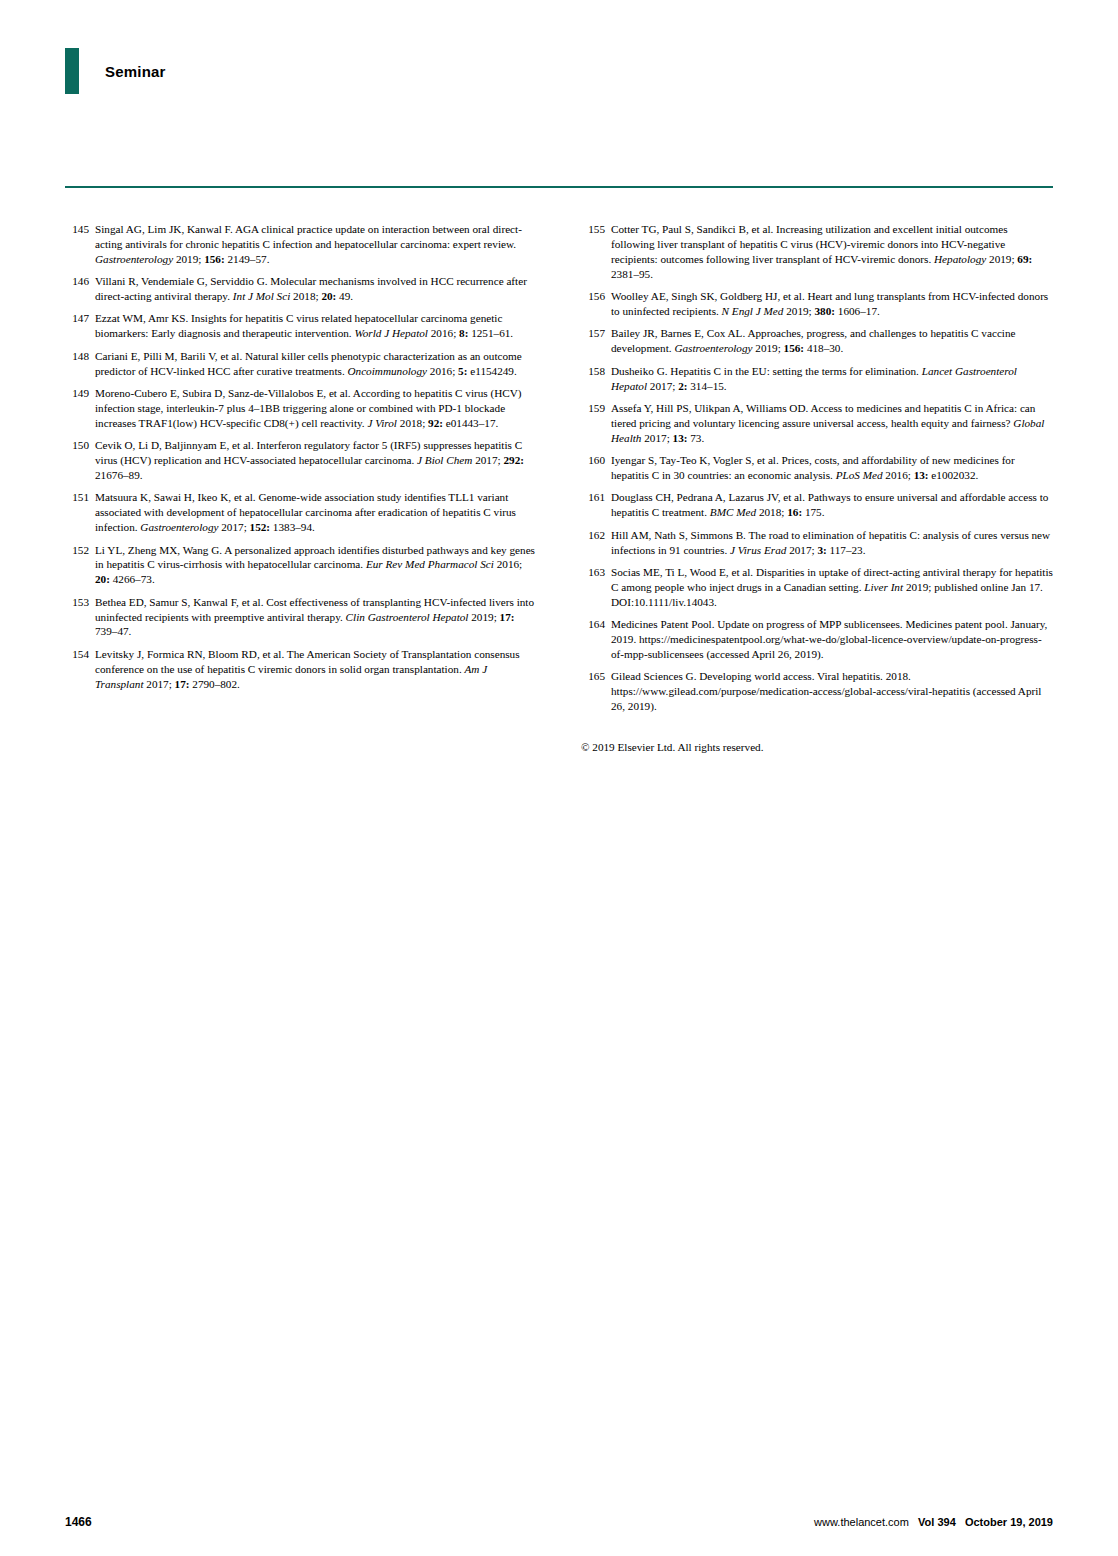Seminar
145 Singal AG, Lim JK, Kanwal F. AGA clinical practice update on interaction between oral direct-acting antivirals for chronic hepatitis C infection and hepatocellular carcinoma: expert review. Gastroenterology 2019; 156: 2149–57.
146 Villani R, Vendemiale G, Serviddio G. Molecular mechanisms involved in HCC recurrence after direct-acting antiviral therapy. Int J Mol Sci 2018; 20: 49.
147 Ezzat WM, Amr KS. Insights for hepatitis C virus related hepatocellular carcinoma genetic biomarkers: Early diagnosis and therapeutic intervention. World J Hepatol 2016; 8: 1251–61.
148 Cariani E, Pilli M, Barili V, et al. Natural killer cells phenotypic characterization as an outcome predictor of HCV-linked HCC after curative treatments. Oncoimmunology 2016; 5: e1154249.
149 Moreno-Cubero E, Subira D, Sanz-de-Villalobos E, et al. According to hepatitis C virus (HCV) infection stage, interleukin-7 plus 4–1BB triggering alone or combined with PD-1 blockade increases TRAF1(low) HCV-specific CD8(+) cell reactivity. J Virol 2018; 92: e01443–17.
150 Cevik O, Li D, Baljinnyam E, et al. Interferon regulatory factor 5 (IRF5) suppresses hepatitis C virus (HCV) replication and HCV-associated hepatocellular carcinoma. J Biol Chem 2017; 292: 21676–89.
151 Matsuura K, Sawai H, Ikeo K, et al. Genome-wide association study identifies TLL1 variant associated with development of hepatocellular carcinoma after eradication of hepatitis C virus infection. Gastroenterology 2017; 152: 1383–94.
152 Li YL, Zheng MX, Wang G. A personalized approach identifies disturbed pathways and key genes in hepatitis C virus-cirrhosis with hepatocellular carcinoma. Eur Rev Med Pharmacol Sci 2016; 20: 4266–73.
153 Bethea ED, Samur S, Kanwal F, et al. Cost effectiveness of transplanting HCV-infected livers into uninfected recipients with preemptive antiviral therapy. Clin Gastroenterol Hepatol 2019; 17: 739–47.
154 Levitsky J, Formica RN, Bloom RD, et al. The American Society of Transplantation consensus conference on the use of hepatitis C viremic donors in solid organ transplantation. Am J Transplant 2017; 17: 2790–802.
155 Cotter TG, Paul S, Sandikci B, et al. Increasing utilization and excellent initial outcomes following liver transplant of hepatitis C virus (HCV)-viremic donors into HCV-negative recipients: outcomes following liver transplant of HCV-viremic donors. Hepatology 2019; 69: 2381–95.
156 Woolley AE, Singh SK, Goldberg HJ, et al. Heart and lung transplants from HCV-infected donors to uninfected recipients. N Engl J Med 2019; 380: 1606–17.
157 Bailey JR, Barnes E, Cox AL. Approaches, progress, and challenges to hepatitis C vaccine development. Gastroenterology 2019; 156: 418–30.
158 Dusheiko G. Hepatitis C in the EU: setting the terms for elimination. Lancet Gastroenterol Hepatol 2017; 2: 314–15.
159 Assefa Y, Hill PS, Ulikpan A, Williams OD. Access to medicines and hepatitis C in Africa: can tiered pricing and voluntary licencing assure universal access, health equity and fairness? Global Health 2017; 13: 73.
160 Iyengar S, Tay-Teo K, Vogler S, et al. Prices, costs, and affordability of new medicines for hepatitis C in 30 countries: an economic analysis. PLoS Med 2016; 13: e1002032.
161 Douglass CH, Pedrana A, Lazarus JV, et al. Pathways to ensure universal and affordable access to hepatitis C treatment. BMC Med 2018; 16: 175.
162 Hill AM, Nath S, Simmons B. The road to elimination of hepatitis C: analysis of cures versus new infections in 91 countries. J Virus Erad 2017; 3: 117–23.
163 Socias ME, Ti L, Wood E, et al. Disparities in uptake of direct-acting antiviral therapy for hepatitis C among people who inject drugs in a Canadian setting. Liver Int 2019; published online Jan 17. DOI:10.1111/liv.14043.
164 Medicines Patent Pool. Update on progress of MPP sublicensees. Medicines patent pool. January, 2019. https://medicinespatentpool.org/what-we-do/global-licence-overview/update-on-progress-of-mpp-sublicensees (accessed April 26, 2019).
165 Gilead Sciences G. Developing world access. Viral hepatitis. 2018. https://www.gilead.com/purpose/medication-access/global-access/viral-hepatitis (accessed April 26, 2019).
© 2019 Elsevier Ltd. All rights reserved.
1466
www.thelancet.com Vol 394 October 19, 2019